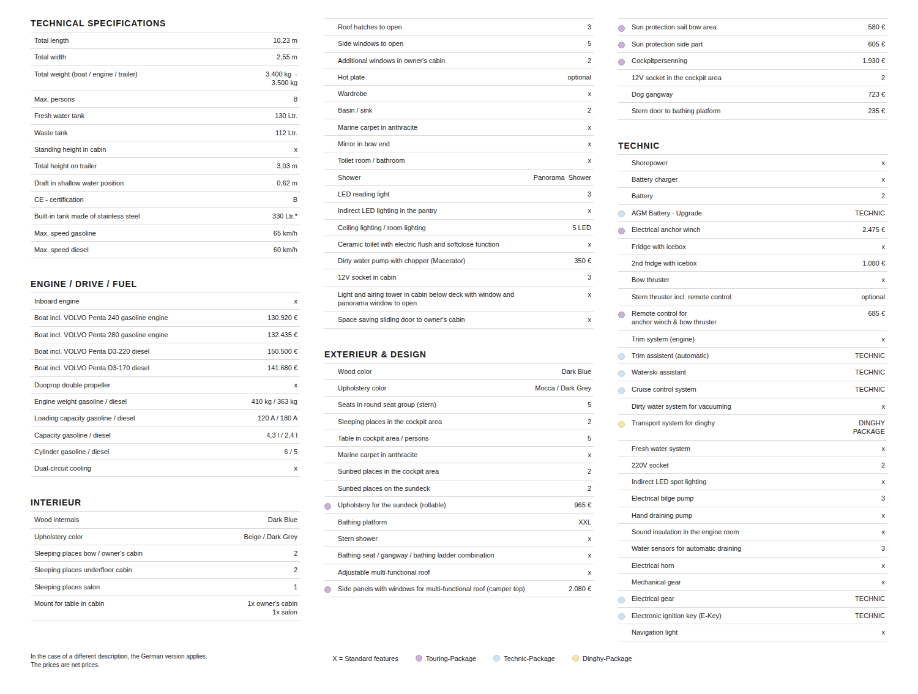Technical specifications
| Total length | 10,23 m |
| Total width | 2,55 m |
| Total weight (boat / engine / trailer) | 3.400 kg - 3.500 kg |
| Max. persons | 8 |
| Fresh water tank | 130 Ltr. |
| Waste tank | 112 Ltr. |
| Standing height in cabin | x |
| Total height on trailer | 3,03 m |
| Draft in shallow water position | 0,62 m |
| CE - certification | B |
| Built-in tank made of stainless steel | 330 Ltr.* |
| Max. speed gasoline | 65 km/h |
| Max. speed diesel | 60 km/h |
Engine / drive / fuel
| Inboard engine | x |
| Boat incl. VOLVO Penta 240 gasoline engine | 130.920 € |
| Boat incl. VOLVO Penta 280 gasoline engine | 132.435 € |
| Boat incl. VOLVO Penta D3-220 diesel | 150.500 € |
| Boat incl. VOLVO Penta D3-170 diesel | 141.680 € |
| Duoprop double propeller | x |
| Engine weight gasoline / diesel | 410 kg / 363 kg |
| Loading capacity gasoline / diesel | 120 A / 180 A |
| Capacity gasoline / diesel | 4,3 l / 2,4 l |
| Cylinder gasoline / diesel | 6 / 5 |
| Dual-circuit cooling | x |
Interieur
| Wood internals | Dark Blue |
| Upholstery color | Beige / Dark Grey |
| Sleeping places bow / owner's cabin | 2 |
| Sleeping places underfloor cabin | 2 |
| Sleeping places salon | 1 |
| Mount for table in cabin | 1x owner's cabin 1x salon |
| | Roof hatches to open | 3 |
| | Side windows to open | 5 |
| | Additional windows in owner's cabin | 2 |
| | Hot plate | optional |
| | Wardrobe | x |
| | Basin / sink | 2 |
| | Marine carpet in anthracite | x |
| | Mirror in bow end | x |
| | Toilet room / bathroom | x |
| | Shower | Panorama Shower |
| | LED reading light | 3 |
| | Indirect LED lighting in the pantry | x |
| | Ceiling lighting / room lighting | 5 LED |
| | Ceramic toilet with electric flush and softclose function | x |
| | Dirty water pump with chopper (Macerator) | 350 € |
| | 12V socket in cabin | 3 |
| | Light and airing tower in cabin below deck with window and panorama window to open | x |
| | Space saving sliding door to owner's cabin | x |
Exterieur & design
| | Wood color | Dark Blue |
| | Upholstery color | Mocca / Dark Grey |
| | Seats in round seat group (stern) | 5 |
| | Sleeping places in the cockpit area | 2 |
| | Table in cockpit area / persons | 5 |
| | Marine carpet in anthracite | x |
| | Sunbed places in the cockpit area | 2 |
| | Sunbed places on the sundeck | 2 |
| | Upholstery for the sundeck (rollable) | 965 € |
| | Bathing platform | XXL |
| | Stern shower | x |
| | Bathing seat / gangway / bathing ladder combination | x |
| | Adjustable multi-functional roof | x |
| | Side panels with windows for multi-functional roof (camper top) | 2.080 € |
| | Sun protection sail bow area | 580 € |
| | Sun protection side part | 605 € |
| | Cockpitpersenning | 1.930 € |
| | 12V socket in the cockpit area | 2 |
| | Dog gangway | 723 € |
| | Stern door to bathing platform | 235 € |
Technic
| | Shorepower | x |
| | Battery charger | x |
| | Battery | 2 |
| | AGM Battery - Upgrade | TECHNIC |
| | Electrical anchor winch | 2.475 € |
| | Fridge with icebox | x |
| | 2nd fridge with icebox | 1.080 € |
| | Bow thruster | x |
| | Stern thruster incl. remote control | optional |
| | Remote control for anchor winch & bow thruster | 685 € |
| | Trim system (engine) | x |
| | Trim assistent (automatic) | TECHNIC |
| | Waterski assistant | TECHNIC |
| | Cruise control system | TECHNIC |
| | Dirty water system for vacuuming | x |
| | Transport system for dinghy | DINGHY PACKAGE |
| | Fresh water system | x |
| | 220V socket | 2 |
| | Indirect LED spot lighting | x |
| | Electrical bilge pump | 3 |
| | Hand draining pump | x |
| | Sound insulation in the engine room | x |
| | Water sensors for automatic draining | 3 |
| | Electrical horn | x |
| | Mechanical gear | x |
| | Electrical gear | TECHNIC |
| | Electronic ignition key (E-Key) | TECHNIC |
| | Navigation light | x |
In the case of a different description, the German version applies.
The prices are net prices.
X = Standard features Touring-Package Technic-Package Dinghy-Package